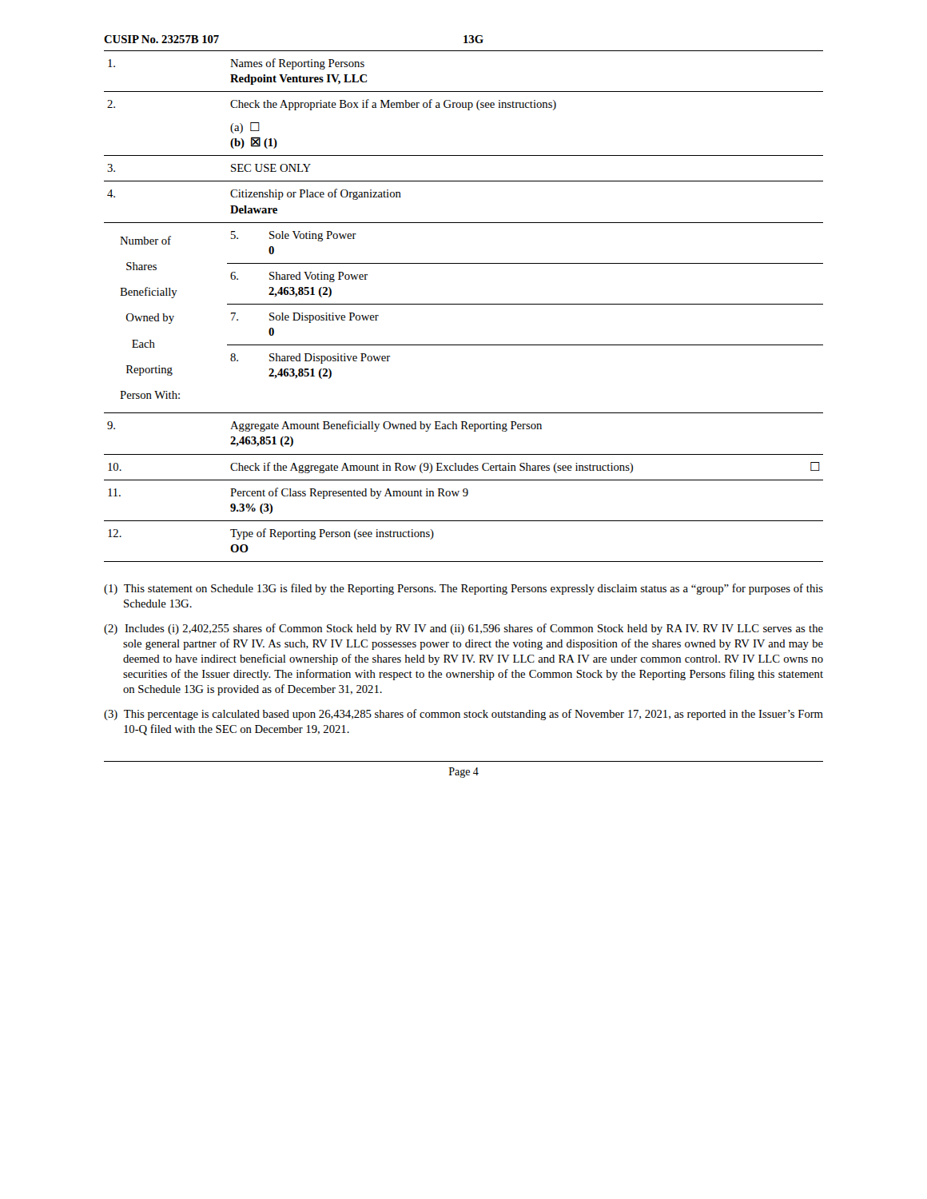CUSIP No. 23257B 107
13G
| 1. | Names of Reporting Persons Redpoint Ventures IV, LLC |
| 2. | Check the Appropriate Box if a Member of a Group (see instructions) (a) ☐ (b) ☒ (1) |
| 3. | SEC USE ONLY |
| 4. | Citizenship or Place of Organization Delaware |
| Number of Shares Beneficially Owned by Each Reporting Person With: | / 5. / Sole Voting Power 0 / / 6. / Shared Voting Power 2,463,851 (2) / / 7. / Sole Dispositive Power 0 / / 8. / Shared Dispositive Power 2,463,851 (2) / |
| 9. | Aggregate Amount Beneficially Owned by Each Reporting Person 2,463,851 (2) |
| 10. | / Check if the Aggregate Amount in Row (9) Excludes Certain Shares (see instructions) / ☐ / |
| 11. | Percent of Class Represented by Amount in Row 9 9.3% (3) |
| 12. | Type of Reporting Person (see instructions) OO |
(1) This statement on Schedule 13G is filed by the Reporting Persons. The Reporting Persons expressly disclaim status as a “group” for purposes of this Schedule 13G.
(2) Includes (i) 2,402,255 shares of Common Stock held by RV IV and (ii) 61,596 shares of Common Stock held by RA IV. RV IV LLC serves as the sole general partner of RV IV. As such, RV IV LLC possesses power to direct the voting and disposition of the shares owned by RV IV and may be deemed to have indirect beneficial ownership of the shares held by RV IV. RV IV LLC and RA IV are under common control. RV IV LLC owns no securities of the Issuer directly. The information with respect to the ownership of the Common Stock by the Reporting Persons filing this statement on Schedule 13G is provided as of December 31, 2021.
(3) This percentage is calculated based upon 26,434,285 shares of common stock outstanding as of November 17, 2021, as reported in the Issuer’s Form 10-Q filed with the SEC on December 19, 2021.
Page 4